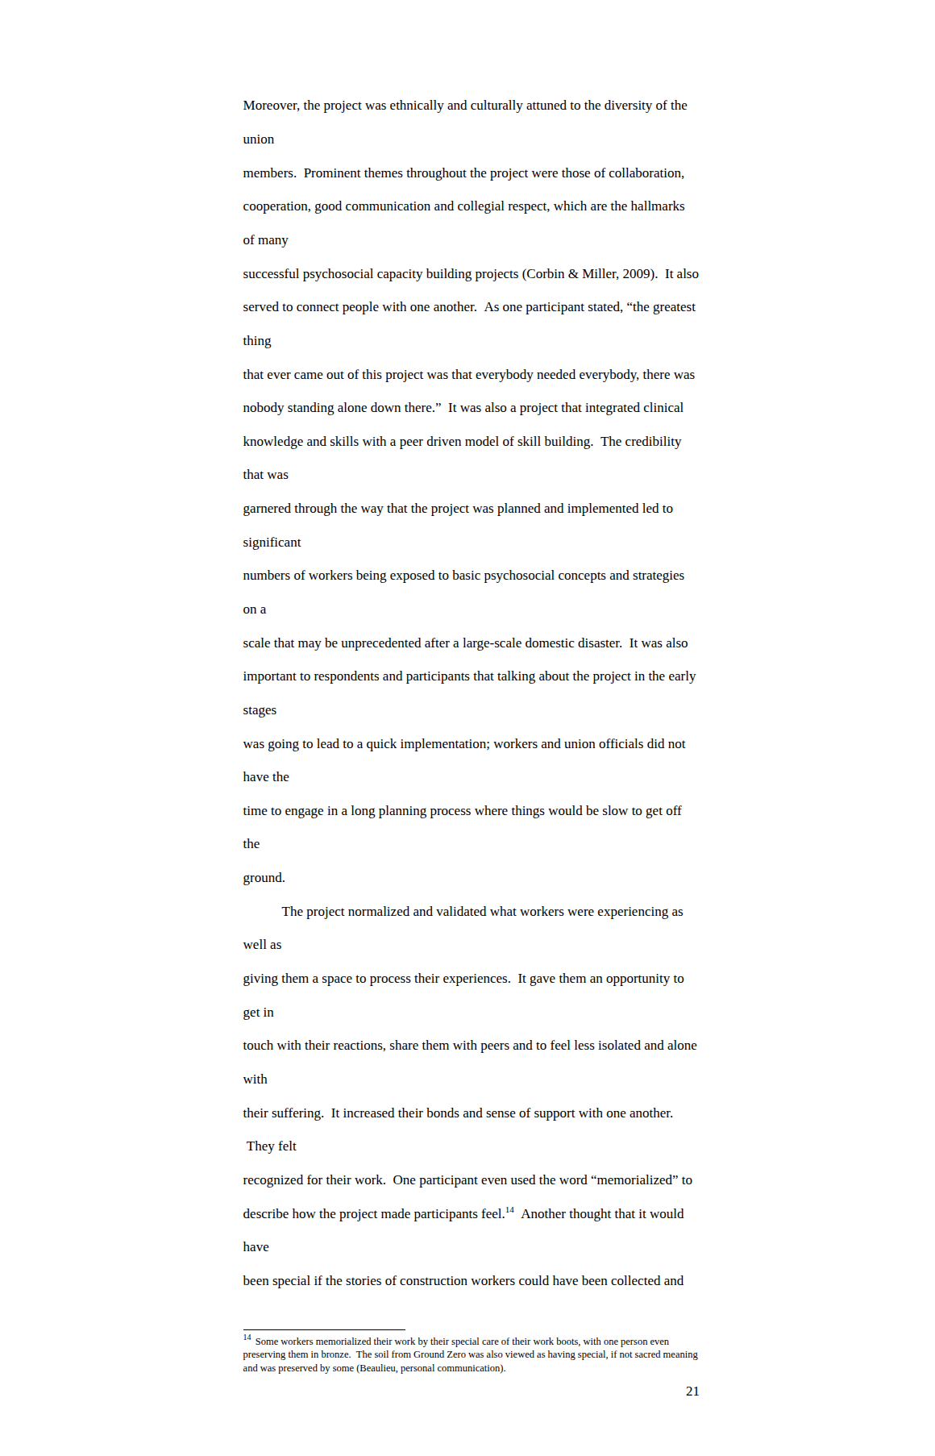Moreover, the project was ethnically and culturally attuned to the diversity of the union
members. Prominent themes throughout the project were those of collaboration,
cooperation, good communication and collegial respect, which are the hallmarks of many
successful psychosocial capacity building projects (Corbin & Miller, 2009). It also
served to connect people with one another. As one participant stated, “the greatest thing
that ever came out of this project was that everybody needed everybody, there was
nobody standing alone down there.” It was also a project that integrated clinical
knowledge and skills with a peer driven model of skill building. The credibility that was
garnered through the way that the project was planned and implemented led to significant
numbers of workers being exposed to basic psychosocial concepts and strategies on a
scale that may be unprecedented after a large-scale domestic disaster. It was also
important to respondents and participants that talking about the project in the early stages
was going to lead to a quick implementation; workers and union officials did not have the
time to engage in a long planning process where things would be slow to get off the
ground.
The project normalized and validated what workers were experiencing as well as
giving them a space to process their experiences. It gave them an opportunity to get in
touch with their reactions, share them with peers and to feel less isolated and alone with
their suffering. It increased their bonds and sense of support with one another. They felt
recognized for their work. One participant even used the word “memorialized” to
describe how the project made participants feel.14 Another thought that it would have
been special if the stories of construction workers could have been collected and
14 Some workers memorialized their work by their special care of their work boots, with one person even preserving them in bronze. The soil from Ground Zero was also viewed as having special, if not sacred meaning and was preserved by some (Beaulieu, personal communication).
21